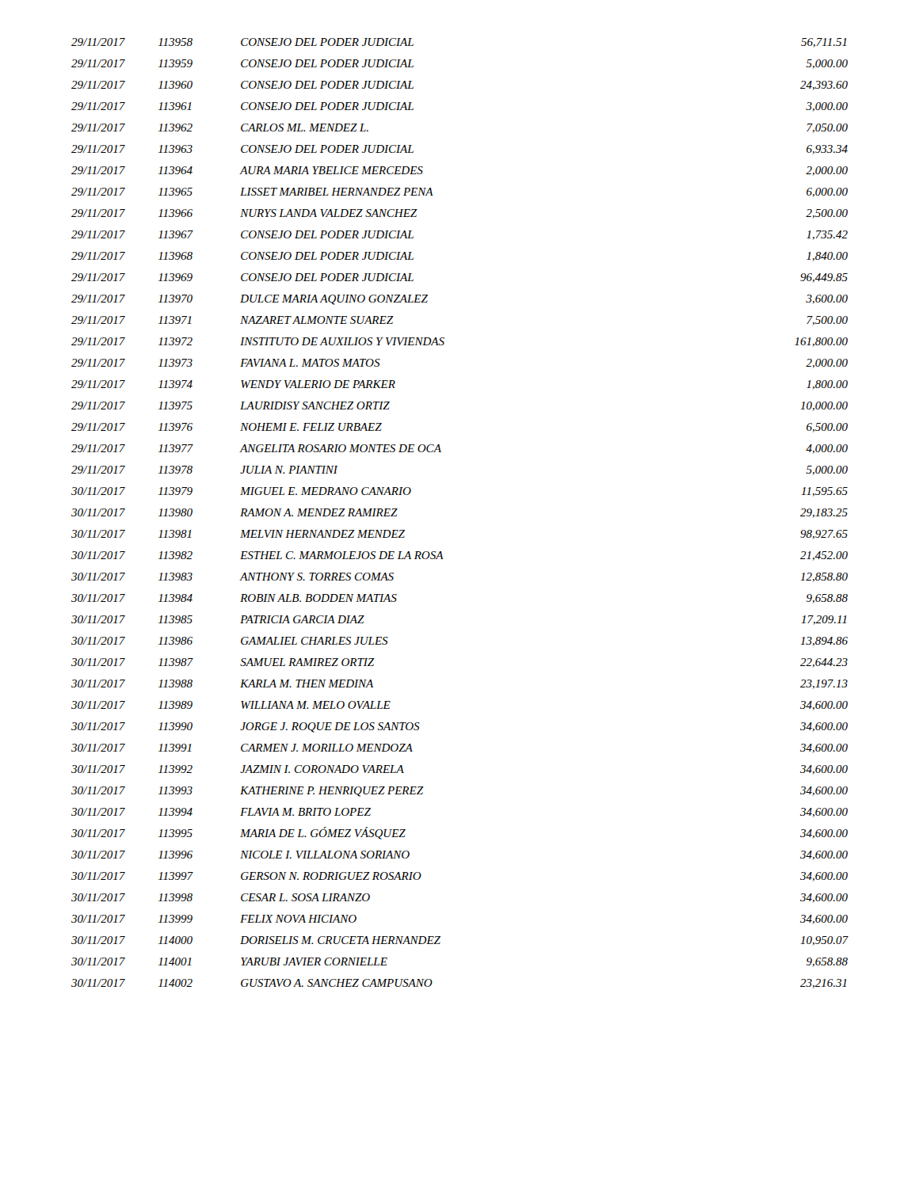| 29/11/2017 | 113958 | CONSEJO DEL PODER JUDICIAL | 56,711.51 |
| 29/11/2017 | 113959 | CONSEJO DEL PODER JUDICIAL | 5,000.00 |
| 29/11/2017 | 113960 | CONSEJO DEL PODER JUDICIAL | 24,393.60 |
| 29/11/2017 | 113961 | CONSEJO DEL PODER JUDICIAL | 3,000.00 |
| 29/11/2017 | 113962 | CARLOS ML. MENDEZ L. | 7,050.00 |
| 29/11/2017 | 113963 | CONSEJO DEL PODER JUDICIAL | 6,933.34 |
| 29/11/2017 | 113964 | AURA MARIA YBELICE MERCEDES | 2,000.00 |
| 29/11/2017 | 113965 | LISSET MARIBEL HERNANDEZ PENA | 6,000.00 |
| 29/11/2017 | 113966 | NURYS LANDA VALDEZ SANCHEZ | 2,500.00 |
| 29/11/2017 | 113967 | CONSEJO DEL PODER JUDICIAL | 1,735.42 |
| 29/11/2017 | 113968 | CONSEJO DEL PODER JUDICIAL | 1,840.00 |
| 29/11/2017 | 113969 | CONSEJO DEL PODER JUDICIAL | 96,449.85 |
| 29/11/2017 | 113970 | DULCE MARIA AQUINO GONZALEZ | 3,600.00 |
| 29/11/2017 | 113971 | NAZARET ALMONTE SUAREZ | 7,500.00 |
| 29/11/2017 | 113972 | INSTITUTO DE AUXILIOS Y VIVIENDAS | 161,800.00 |
| 29/11/2017 | 113973 | FAVIANA L. MATOS MATOS | 2,000.00 |
| 29/11/2017 | 113974 | WENDY VALERIO DE PARKER | 1,800.00 |
| 29/11/2017 | 113975 | LAURIDISY SANCHEZ ORTIZ | 10,000.00 |
| 29/11/2017 | 113976 | NOHEMI E. FELIZ URBAEZ | 6,500.00 |
| 29/11/2017 | 113977 | ANGELITA ROSARIO MONTES DE OCA | 4,000.00 |
| 29/11/2017 | 113978 | JULIA N. PIANTINI | 5,000.00 |
| 30/11/2017 | 113979 | MIGUEL E. MEDRANO CANARIO | 11,595.65 |
| 30/11/2017 | 113980 | RAMON A. MENDEZ RAMIREZ | 29,183.25 |
| 30/11/2017 | 113981 | MELVIN HERNANDEZ MENDEZ | 98,927.65 |
| 30/11/2017 | 113982 | ESTHEL C. MARMOLEJOS DE LA ROSA | 21,452.00 |
| 30/11/2017 | 113983 | ANTHONY S. TORRES COMAS | 12,858.80 |
| 30/11/2017 | 113984 | ROBIN ALB. BODDEN MATIAS | 9,658.88 |
| 30/11/2017 | 113985 | PATRICIA GARCIA DIAZ | 17,209.11 |
| 30/11/2017 | 113986 | GAMALIEL CHARLES JULES | 13,894.86 |
| 30/11/2017 | 113987 | SAMUEL RAMIREZ ORTIZ | 22,644.23 |
| 30/11/2017 | 113988 | KARLA M. THEN MEDINA | 23,197.13 |
| 30/11/2017 | 113989 | WILLIANA M. MELO OVALLE | 34,600.00 |
| 30/11/2017 | 113990 | JORGE J. ROQUE DE LOS SANTOS | 34,600.00 |
| 30/11/2017 | 113991 | CARMEN J. MORILLO MENDOZA | 34,600.00 |
| 30/11/2017 | 113992 | JAZMIN I. CORONADO VARELA | 34,600.00 |
| 30/11/2017 | 113993 | KATHERINE P. HENRIQUEZ PEREZ | 34,600.00 |
| 30/11/2017 | 113994 | FLAVIA M. BRITO LOPEZ | 34,600.00 |
| 30/11/2017 | 113995 | MARIA DE L. GÓMEZ VÁSQUEZ | 34,600.00 |
| 30/11/2017 | 113996 | NICOLE I. VILLALONA SORIANO | 34,600.00 |
| 30/11/2017 | 113997 | GERSON N. RODRIGUEZ ROSARIO | 34,600.00 |
| 30/11/2017 | 113998 | CESAR L. SOSA LIRANZO | 34,600.00 |
| 30/11/2017 | 113999 | FELIX NOVA HICIANO | 34,600.00 |
| 30/11/2017 | 114000 | DORISELIS M. CRUCETA HERNANDEZ | 10,950.07 |
| 30/11/2017 | 114001 | YARUBI JAVIER CORNIELLE | 9,658.88 |
| 30/11/2017 | 114002 | GUSTAVO A. SANCHEZ CAMPUSANO | 23,216.31 |